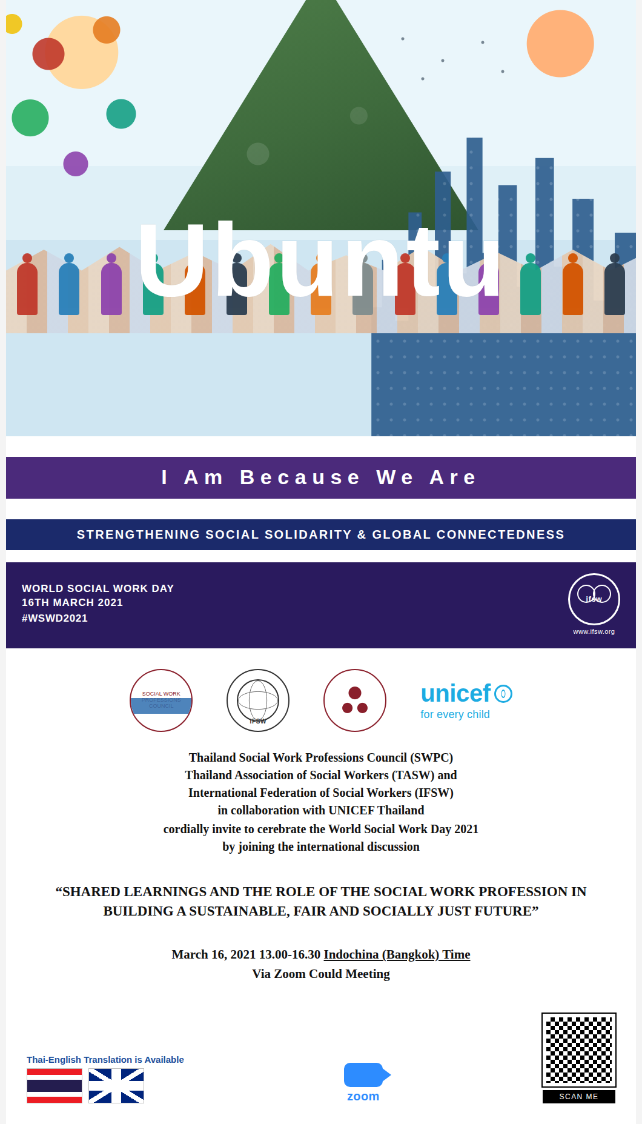Ubuntu
I Am Because We Are
STRENGTHENING SOCIAL SOLIDARITY & GLOBAL CONNECTEDNESS
WORLD SOCIAL WORK DAY
16TH MARCH 2021
#WSWD2021
ifsw
www.ifsw.org
SOCIAL WORK
PROFESSIONS
COUNCIL
IFSW
unicef
for every child
Thailand Social Work Professions Council (SWPC)
Thailand Association of Social Workers (TASW) and
International Federation of Social Workers (IFSW)
in collaboration with UNICEF Thailand
cordially invite to cerebrate the World Social Work Day 2021
by joining the international discussion
“Shared learnings and the role of the social work profession in building a sustainable, fair and socially just future”
March 16, 2021 13.00-16.30 Indochina (Bangkok) Time
Via Zoom Could Meeting
Thai-English Translation is Available
zoom
SCAN ME